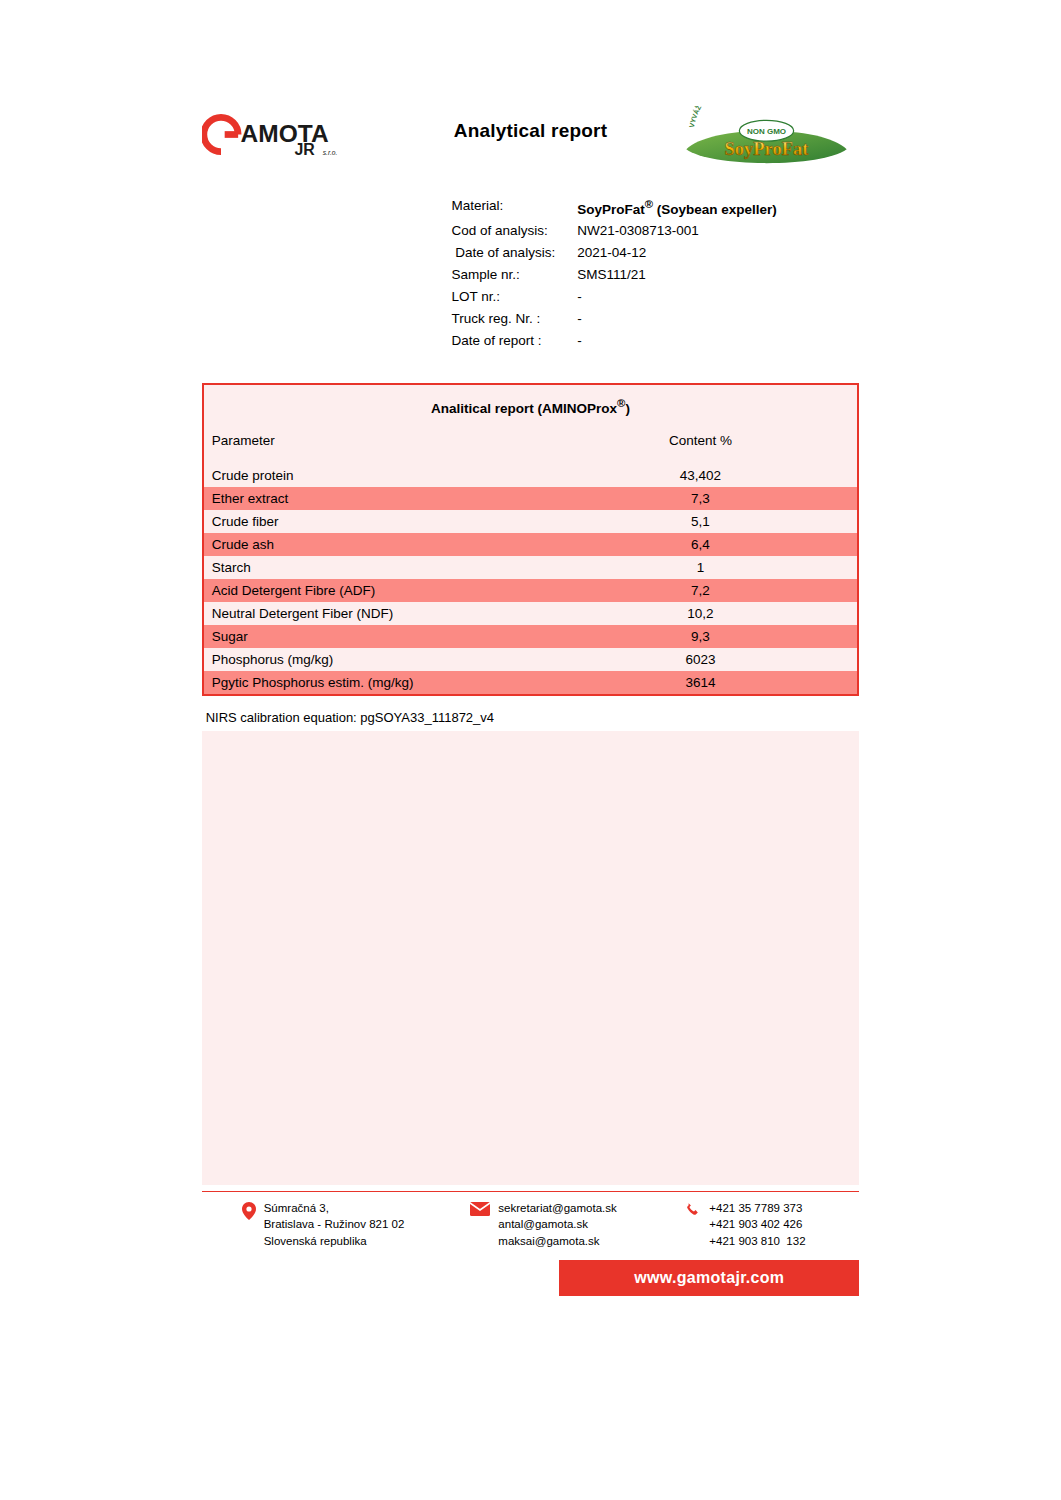AMOTA JR s.r.o.
Analytical report
VYVÁŽENÝ PROTEÍN A ENERGIA NON GMO SoyProFat
| Material: | SoyProFat ® (Soybean expeller) |
| Cod of analysis: | NW21-0308713-001 |
| Date of analysis: | 2021-04-12 |
| Sample nr.: | SMS111/21 |
| LOT nr.: | - |
| Truck reg. Nr. : | - |
| Date of report : | - |
| Analitical report (AMINOProx ® ) |
| Parameter | Content % |
| Crude protein | 43,402 |
| Ether extract | 7,3 |
| Crude fiber | 5,1 |
| Crude ash | 6,4 |
| Starch | 1 |
| Acid Detergent Fibre (ADF) | 7,2 |
| Neutral Detergent Fiber (NDF) | 10,2 |
| Sugar | 9,3 |
| Phosphorus (mg/kg) | 6023 |
| Pgytic Phosphorus estim. (mg/kg) | 3614 |
NIRS calibration equation: pgSOYA33_111872_v4
Súmračná 3,
Bratislava - Ružinov 821 02
Slovenská republika
sekretariat@gamota.sk
antal@gamota.sk
maksai@gamota.sk
+421 35 7789 373
+421 903 402 426
+421 903 810 132
www.gamotajr.com